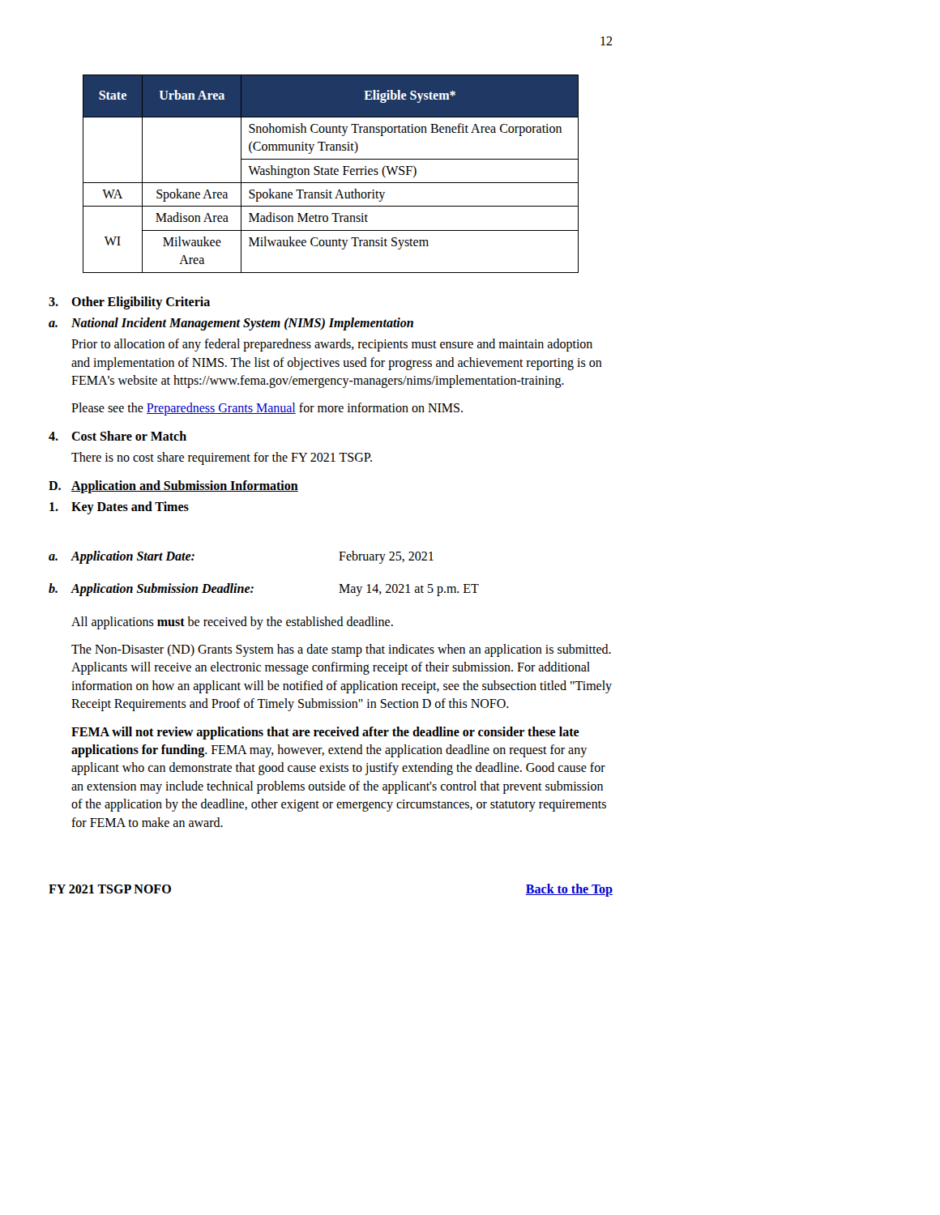12
| State | Urban Area | Eligible System* |
| --- | --- | --- |
| | | Snohomish County Transportation Benefit Area Corporation (Community Transit) |
| | | Washington State Ferries (WSF) |
| WA | Spokane Area | Spokane Transit Authority |
| | Madison Area | Madison Metro Transit |
| WI | Milwaukee Area | Milwaukee County Transit System |
3. Other Eligibility Criteria
a. National Incident Management System (NIMS) Implementation
Prior to allocation of any federal preparedness awards, recipients must ensure and maintain adoption and implementation of NIMS. The list of objectives used for progress and achievement reporting is on FEMA's website at https://www.fema.gov/emergency-managers/nims/implementation-training.
Please see the Preparedness Grants Manual for more information on NIMS.
4. Cost Share or Match
There is no cost share requirement for the FY 2021 TSGP.
D. Application and Submission Information
1. Key Dates and Times
a. Application Start Date: February 25, 2021
b. Application Submission Deadline: May 14, 2021 at 5 p.m. ET
All applications must be received by the established deadline.
The Non-Disaster (ND) Grants System has a date stamp that indicates when an application is submitted. Applicants will receive an electronic message confirming receipt of their submission. For additional information on how an applicant will be notified of application receipt, see the subsection titled "Timely Receipt Requirements and Proof of Timely Submission" in Section D of this NOFO.
FEMA will not review applications that are received after the deadline or consider these late applications for funding. FEMA may, however, extend the application deadline on request for any applicant who can demonstrate that good cause exists to justify extending the deadline. Good cause for an extension may include technical problems outside of the applicant's control that prevent submission of the application by the deadline, other exigent or emergency circumstances, or statutory requirements for FEMA to make an award.
FY 2021 TSGP NOFO Back to the Top